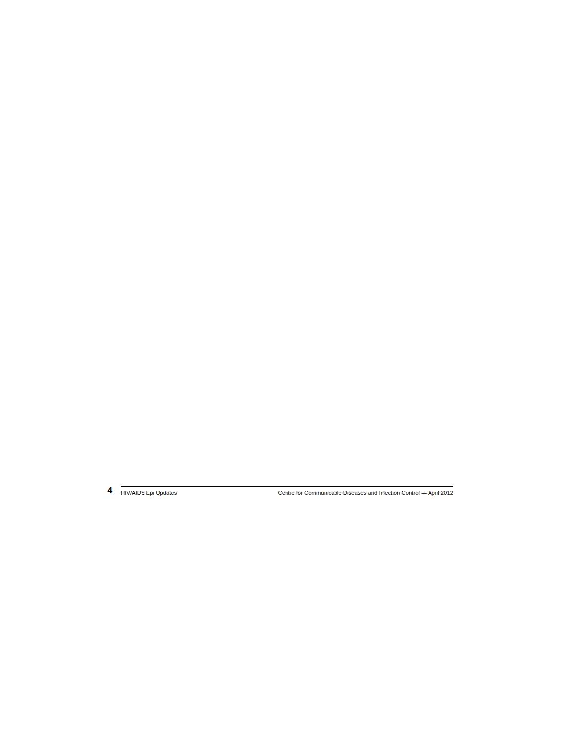4 HIV/AIDS Epi Updates Centre for Communicable Diseases and Infection Control — April 2012